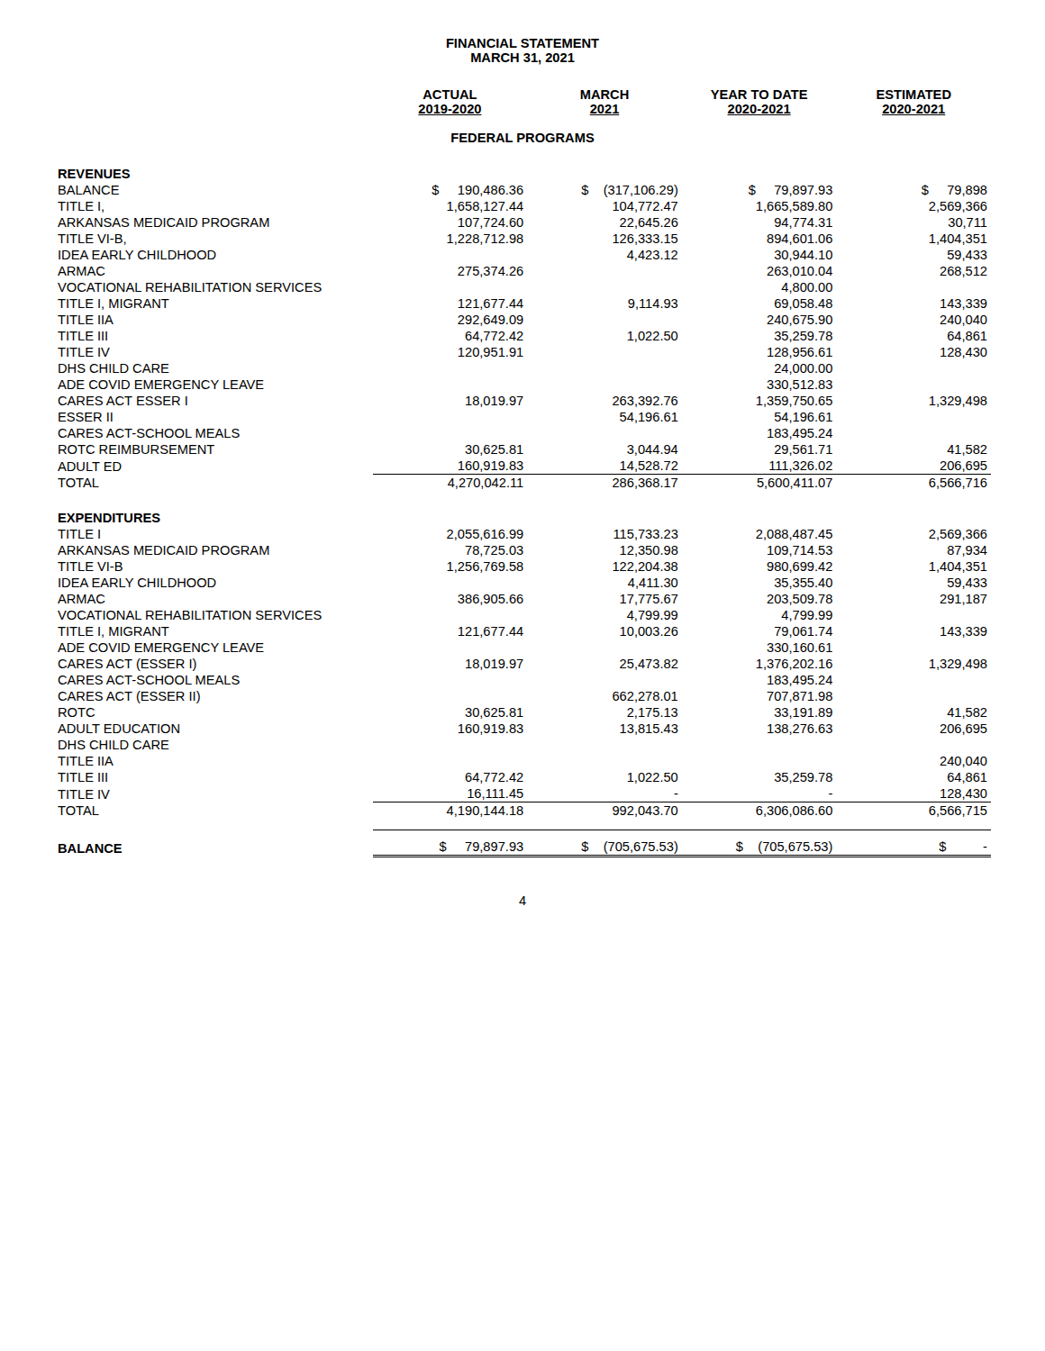FINANCIAL STATEMENT
MARCH 31, 2021
| | ACTUAL 2019-2020 | MARCH 2021 | YEAR TO DATE 2020-2021 | ESTIMATED 2020-2021 |
| FEDERAL PROGRAMS |
| REVENUES | | | | |
| BALANCE | $ 190,486.36 | $ (317,106.29) | $ 79,897.93 | $ 79,898 |
| TITLE I, | 1,658,127.44 | 104,772.47 | 1,665,589.80 | 2,569,366 |
| ARKANSAS MEDICAID PROGRAM | 107,724.60 | 22,645.26 | 94,774.31 | 30,711 |
| TITLE VI-B, | 1,228,712.98 | 126,333.15 | 894,601.06 | 1,404,351 |
| IDEA EARLY CHILDHOOD | | 4,423.12 | 30,944.10 | 59,433 |
| ARMAC | 275,374.26 | | 263,010.04 | 268,512 |
| VOCATIONAL REHABILITATION SERVICES | | | 4,800.00 | |
| TITLE I, MIGRANT | 121,677.44 | 9,114.93 | 69,058.48 | 143,339 |
| TITLE IIA | 292,649.09 | | 240,675.90 | 240,040 |
| TITLE III | 64,772.42 | 1,022.50 | 35,259.78 | 64,861 |
| TITLE IV | 120,951.91 | | 128,956.61 | 128,430 |
| DHS CHILD CARE | | | 24,000.00 | |
| ADE COVID EMERGENCY LEAVE | | | 330,512.83 | |
| CARES ACT ESSER I | 18,019.97 | 263,392.76 | 1,359,750.65 | 1,329,498 |
| ESSER II | | 54,196.61 | 54,196.61 | |
| CARES ACT-SCHOOL MEALS | | | 183,495.24 | |
| ROTC REIMBURSEMENT | 30,625.81 | 3,044.94 | 29,561.71 | 41,582 |
| ADULT ED | 160,919.83 | 14,528.72 | 111,326.02 | 206,695 |
| TOTAL | 4,270,042.11 | 286,368.17 | 5,600,411.07 | 6,566,716 |
| EXPENDITURES | | | | |
| TITLE I | 2,055,616.99 | 115,733.23 | 2,088,487.45 | 2,569,366 |
| ARKANSAS MEDICAID PROGRAM | 78,725.03 | 12,350.98 | 109,714.53 | 87,934 |
| TITLE VI-B | 1,256,769.58 | 122,204.38 | 980,699.42 | 1,404,351 |
| IDEA EARLY CHILDHOOD | | 4,411.30 | 35,355.40 | 59,433 |
| ARMAC | 386,905.66 | 17,775.67 | 203,509.78 | 291,187 |
| VOCATIONAL REHABILITATION SERVICES | | 4,799.99 | 4,799.99 | |
| TITLE I, MIGRANT | 121,677.44 | 10,003.26 | 79,061.74 | 143,339 |
| ADE COVID EMERGENCY LEAVE | | | 330,160.61 | |
| CARES ACT (ESSER I) | 18,019.97 | 25,473.82 | 1,376,202.16 | 1,329,498 |
| CARES ACT-SCHOOL MEALS | | | 183,495.24 | |
| CARES ACT (ESSER II) | | 662,278.01 | 707,871.98 | |
| ROTC | 30,625.81 | 2,175.13 | 33,191.89 | 41,582 |
| ADULT EDUCATION | 160,919.83 | 13,815.43 | 138,276.63 | 206,695 |
| DHS CHILD CARE | | | | |
| TITLE IIA | | | | 240,040 |
| TITLE III | 64,772.42 | 1,022.50 | 35,259.78 | 64,861 |
| TITLE IV | 16,111.45 | - | - | 128,430 |
| TOTAL | 4,190,144.18 | 992,043.70 | 6,306,086.60 | 6,566,715 |
| BALANCE | $ 79,897.93 | $ (705,675.53) | $ (705,675.53) | $ - |
4